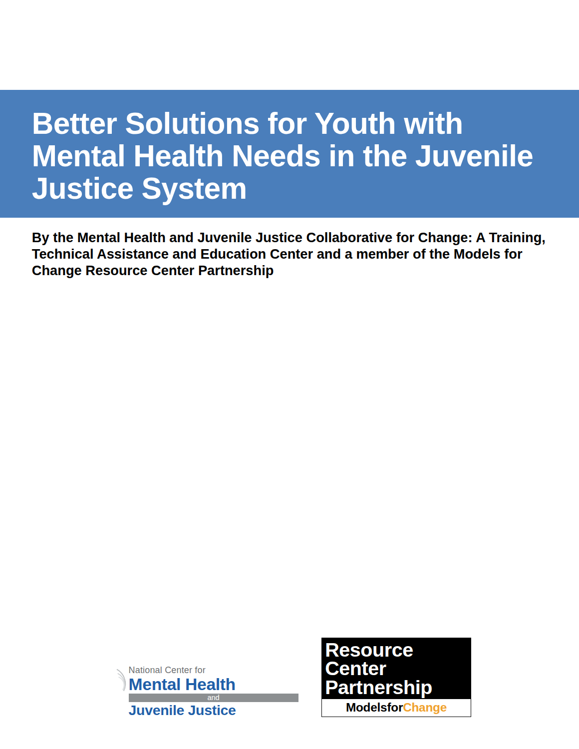Better Solutions for Youth with Mental Health Needs in the Juvenile Justice System
By the Mental Health and Juvenile Justice Collaborative for Change: A Training, Technical Assistance and Education Center and a member of the Models for Change Resource Center Partnership
National Center for
Mental Health
and
Juvenile Justice
Resource
Center
Partnership
Models for Change